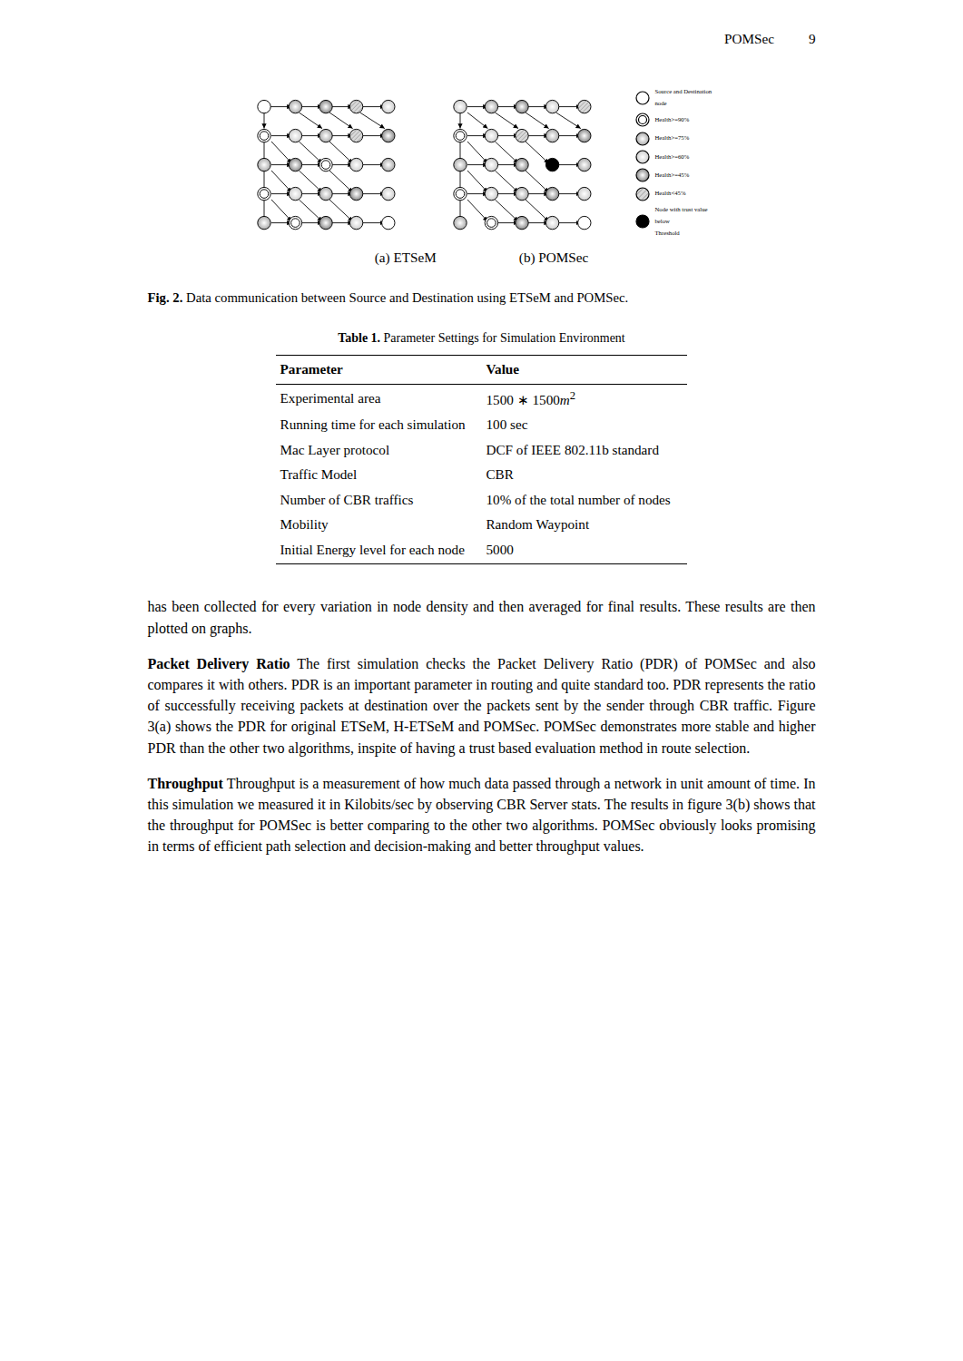POMSec 9
Source and Destination node
Health>=90%
Health>=75%
Health>=60%
Health>=45%
Health<45%
Node with trust value below
Threshold
(a) ETSeM (b) POMSec
Fig. 2. Data communication between Source and Destination using ETSeM and POMSec.
Table 1. Parameter Settings for Simulation Environment
| Parameter | Value |
| --- | --- |
| Experimental area | 1500 ∗ 1500 m 2 |
| Running time for each simulation | 100 sec |
| Mac Layer protocol | DCF of IEEE 802.11b standard |
| Traffic Model | CBR |
| Number of CBR traffics | 10% of the total number of nodes |
| Mobility | Random Waypoint |
| Initial Energy level for each node | 5000 |
has been collected for every variation in node density and then averaged for final results. These results are then plotted on graphs.
Packet Delivery Ratio The first simulation checks the Packet Delivery Ratio (PDR) of POMSec and also compares it with others. PDR is an important parameter in routing and quite standard too. PDR represents the ratio of successfully receiving packets at destination over the packets sent by the sender through CBR traffic. Figure 3(a) shows the PDR for original ETSeM, H-ETSeM and POMSec. POMSec demonstrates more stable and higher PDR than the other two algorithms, inspite of having a trust based evaluation method in route selection.
Throughput Throughput is a measurement of how much data passed through a network in unit amount of time. In this simulation we measured it in Kilobits/sec by observing CBR Server stats. The results in figure 3(b) shows that the throughput for POMSec is better comparing to the other two algorithms. POMSec obviously looks promising in terms of efficient path selection and decision-making and better throughput values.